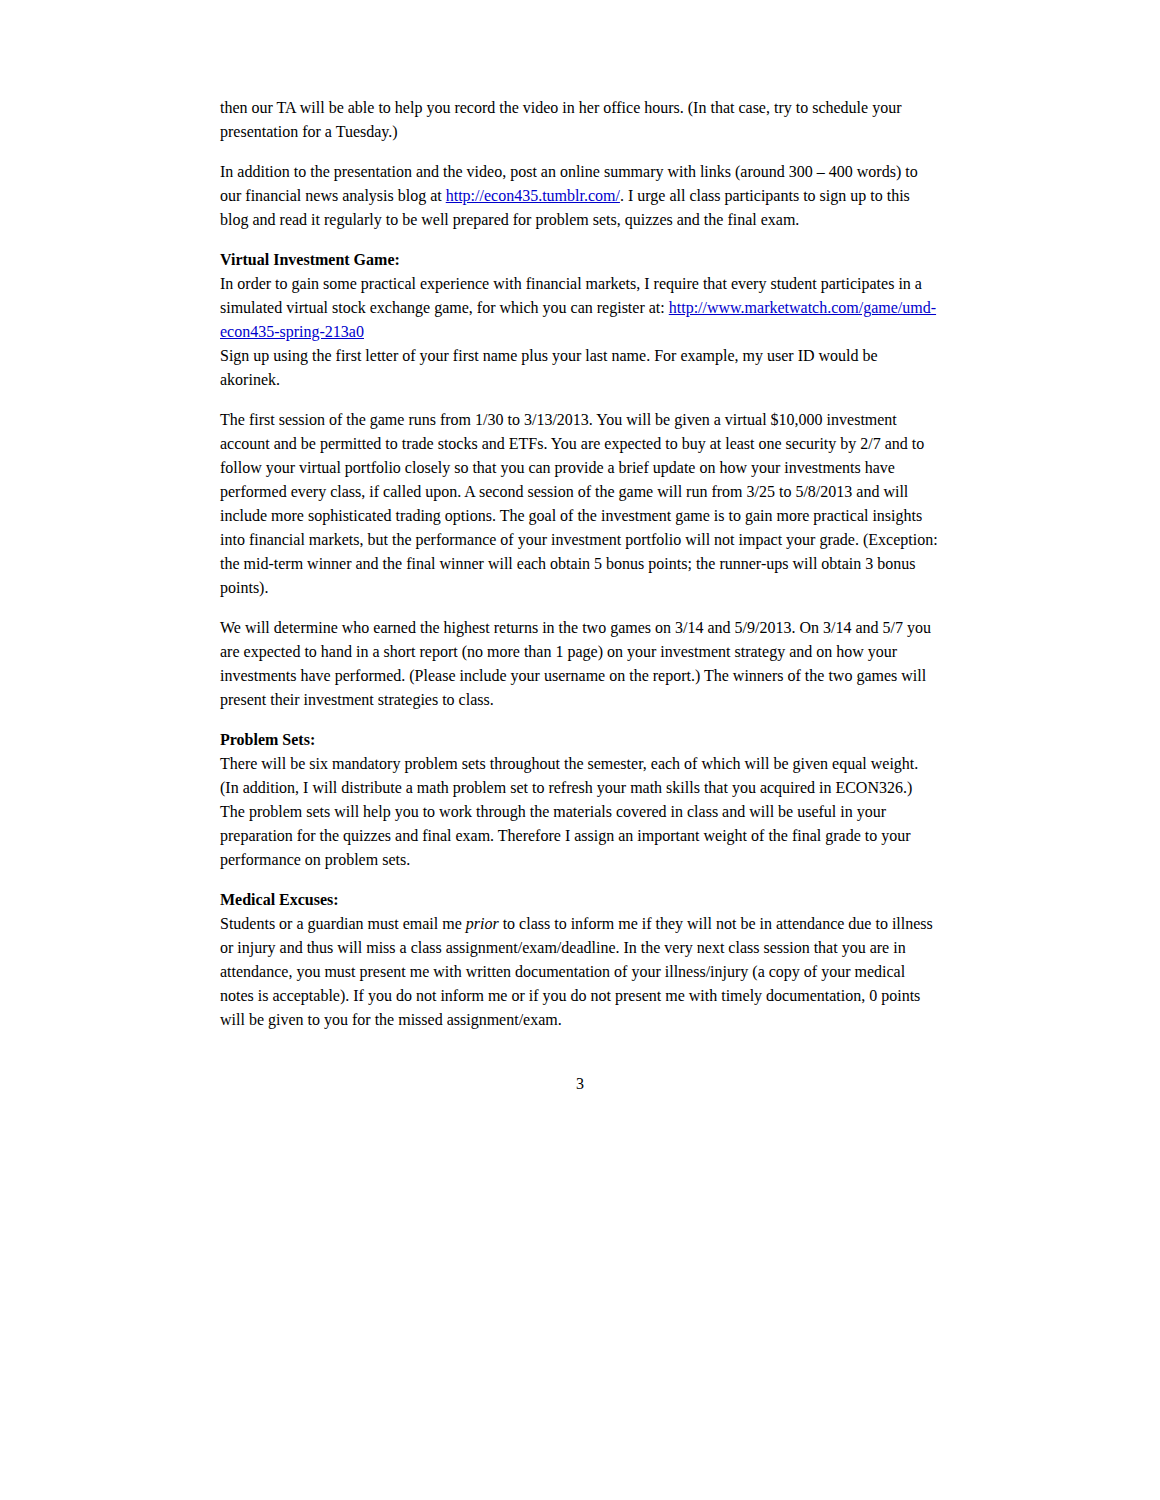then our TA will be able to help you record the video in her office hours. (In that case, try to schedule your presentation for a Tuesday.)
In addition to the presentation and the video, post an online summary with links (around 300 – 400 words) to our financial news analysis blog at http://econ435.tumblr.com/. I urge all class participants to sign up to this blog and read it regularly to be well prepared for problem sets, quizzes and the final exam.
Virtual Investment Game:
In order to gain some practical experience with financial markets, I require that every student participates in a simulated virtual stock exchange game, for which you can register at: http://www.marketwatch.com/game/umd-econ435-spring-213a0
Sign up using the first letter of your first name plus your last name. For example, my user ID would be akorinek.
The first session of the game runs from 1/30 to 3/13/2013. You will be given a virtual $10,000 investment account and be permitted to trade stocks and ETFs. You are expected to buy at least one security by 2/7 and to follow your virtual portfolio closely so that you can provide a brief update on how your investments have performed every class, if called upon. A second session of the game will run from 3/25 to 5/8/2013 and will include more sophisticated trading options. The goal of the investment game is to gain more practical insights into financial markets, but the performance of your investment portfolio will not impact your grade. (Exception: the mid-term winner and the final winner will each obtain 5 bonus points; the runner-ups will obtain 3 bonus points).
We will determine who earned the highest returns in the two games on 3/14 and 5/9/2013. On 3/14 and 5/7 you are expected to hand in a short report (no more than 1 page) on your investment strategy and on how your investments have performed. (Please include your username on the report.) The winners of the two games will present their investment strategies to class.
Problem Sets:
There will be six mandatory problem sets throughout the semester, each of which will be given equal weight. (In addition, I will distribute a math problem set to refresh your math skills that you acquired in ECON326.) The problem sets will help you to work through the materials covered in class and will be useful in your preparation for the quizzes and final exam. Therefore I assign an important weight of the final grade to your performance on problem sets.
Medical Excuses:
Students or a guardian must email me prior to class to inform me if they will not be in attendance due to illness or injury and thus will miss a class assignment/exam/deadline. In the very next class session that you are in attendance, you must present me with written documentation of your illness/injury (a copy of your medical notes is acceptable). If you do not inform me or if you do not present me with timely documentation, 0 points will be given to you for the missed assignment/exam.
3